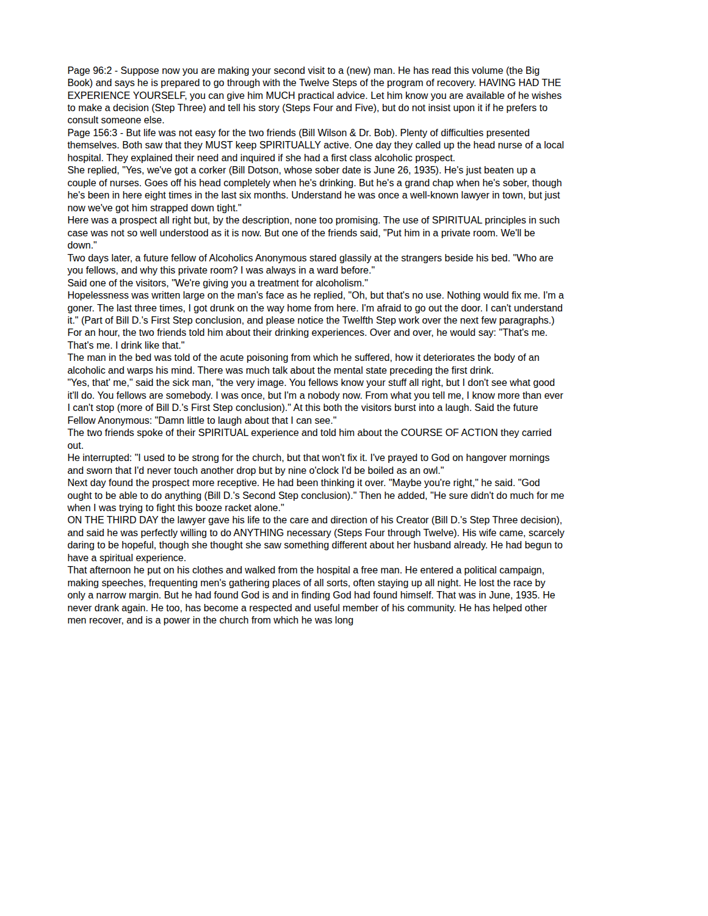Page 96:2 - Suppose now you are making your second visit to a (new) man. He has read this volume (the Big Book) and says he is prepared to go through with the Twelve Steps of the program of recovery. HAVING HAD THE EXPERIENCE YOURSELF, you can give him MUCH practical advice. Let him know you are available of he wishes to make a decision (Step Three) and tell his story (Steps Four and Five), but do not insist upon it if he prefers to consult someone else.
Page 156:3 - But life was not easy for the two friends (Bill Wilson & Dr. Bob). Plenty of difficulties presented themselves. Both saw that they MUST keep SPIRITUALLY active. One day they called up the head nurse of a local hospital. They explained their need and inquired if she had a first class alcoholic prospect.
She replied, "Yes, we've got a corker (Bill Dotson, whose sober date is June 26, 1935). He's just beaten up a couple of nurses. Goes off his head completely when he's drinking. But he's a grand chap when he's sober, though he's been in here eight times in the last six months. Understand he was once a well-known lawyer in town, but just now we've got him strapped down tight."
Here was a prospect all right but, by the description, none too promising. The use of SPIRITUAL principles in such case was not so well understood as it is now. But one of the friends said, "Put him in a private room. We'll be down."
Two days later, a future fellow of Alcoholics Anonymous stared glassily at the strangers beside his bed. "Who are you fellows, and why this private room? I was always in a ward before."
Said one of the visitors, "We're giving you a treatment for alcoholism."
Hopelessness was written large on the man's face as he replied, "Oh, but that's no use. Nothing would fix me. I'm a goner. The last three times, I got drunk on the way home from here. I'm afraid to go out the door. I can't understand it." (Part of Bill D.'s First Step conclusion, and please notice the Twelfth Step work over the next few paragraphs.)
For an hour, the two friends told him about their drinking experiences. Over and over, he would say: "That's me. That's me. I drink like that."
The man in the bed was told of the acute poisoning from which he suffered, how it deteriorates the body of an alcoholic and warps his mind. There was much talk about the mental state preceding the first drink.
"Yes, that' me," said the sick man, "the very image. You fellows know your stuff all right, but I don't see what good it'll do. You fellows are somebody. I was once, but I'm a nobody now. From what you tell me, I know more than ever I can't stop (more of Bill D.'s First Step conclusion)." At this both the visitors burst into a laugh. Said the future Fellow Anonymous: "Damn little to laugh about that I can see."
The two friends spoke of their SPIRITUAL experience and told him about the COURSE OF ACTION they carried out.
He interrupted: "I used to be strong for the church, but that won't fix it. I've prayed to God on hangover mornings and sworn that I'd never touch another drop but by nine o'clock I'd be boiled as an owl."
Next day found the prospect more receptive. He had been thinking it over. "Maybe you're right," he said. "God ought to be able to do anything (Bill D.'s Second Step conclusion)." Then he added, "He sure didn't do much for me when I was trying to fight this booze racket alone."
ON THE THIRD DAY the lawyer gave his life to the care and direction of his Creator (Bill D.'s Step Three decision), and said he was perfectly willing to do ANYTHING necessary (Steps Four through Twelve). His wife came, scarcely daring to be hopeful, though she thought she saw something different about her husband already. He had begun to have a spiritual experience.
That afternoon he put on his clothes and walked from the hospital a free man. He entered a political campaign, making speeches, frequenting men's gathering places of all sorts, often staying up all night. He lost the race by only a narrow margin. But he had found God is and in finding God had found himself. That was in June, 1935. He never drank again. He too, has become a respected and useful member of his community. He has helped other men recover, and is a power in the church from which he was long